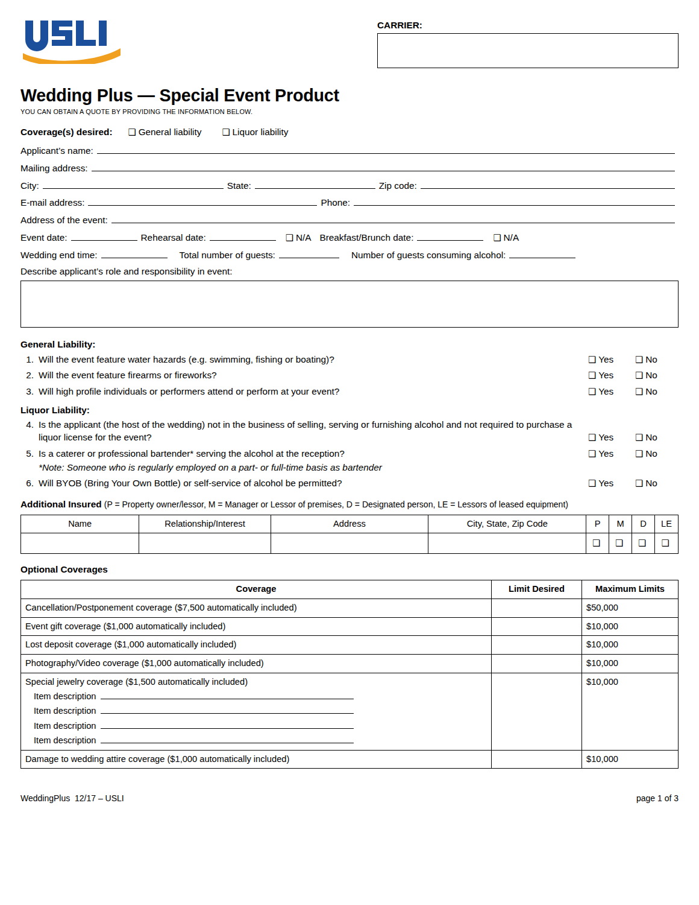CARRIER:
Wedding Plus — Special Event Product
YOU CAN OBTAIN A QUOTE BY PROVIDING THE INFORMATION BELOW.
Coverage(s) desired: ❑General liability ❑Liquor liability
Applicant’s name:
Mailing address:
City: State: Zip code:
E-mail address: Phone:
Address of the event:
Event date: Rehearsal date: ❑N/A Breakfast/Brunch date: ❑N/A
Wedding end time: Total number of guests: Number of guests consuming alcohol:
Describe applicant’s role and responsibility in event:
General Liability:
1. Will the event feature water hazards (e.g. swimming, fishing or boating)? ❑Yes❑No
2. Will the event feature firearms or fireworks? ❑Yes❑No
3. Will high profile individuals or performers attend or perform at your event? ❑Yes❑No
Liquor Liability:
4. Is the applicant (the host of the wedding) not in the business of selling, serving or furnishing alcohol and not required to purchase a liquor license for the event? ❑Yes❑No
5. Is a caterer or professional bartender* serving the alcohol at the reception? *Note: Someone who is regularly employed on a part- or full-time basis as bartender ❑Yes❑No
6. Will BYOB (Bring Your Own Bottle) or self-service of alcohol be permitted? ❑Yes❑No
Additional Insured (P = Property owner/lessor, M = Manager or Lessor of premises, D = Designated person, LE = Lessors of leased equipment)
| Name | Relationship/Interest | Address | City, State, Zip Code | P | M | D | LE |
| --- | --- | --- | --- | --- | --- | --- | --- |
| | | | | ❑ | ❑ | ❑ | ❑ |
Optional Coverages
| Coverage | Limit Desired | Maximum Limits |
| --- | --- | --- |
| Cancellation/Postponement coverage ($7,500 automatically included) | | $50,000 |
| Event gift coverage ($1,000 automatically included) | | $10,000 |
| Lost deposit coverage ($1,000 automatically included) | | $10,000 |
| Photography/Video coverage ($1,000 automatically included) | | $10,000 |
| Special jewelry coverage ($1,500 automatically included) Item description Item description Item description Item description | | $10,000 |
| Damage to wedding attire coverage ($1,000 automatically included) | | $10,000 |
WeddingPlus 12/17 – USLI
page 1 of 3